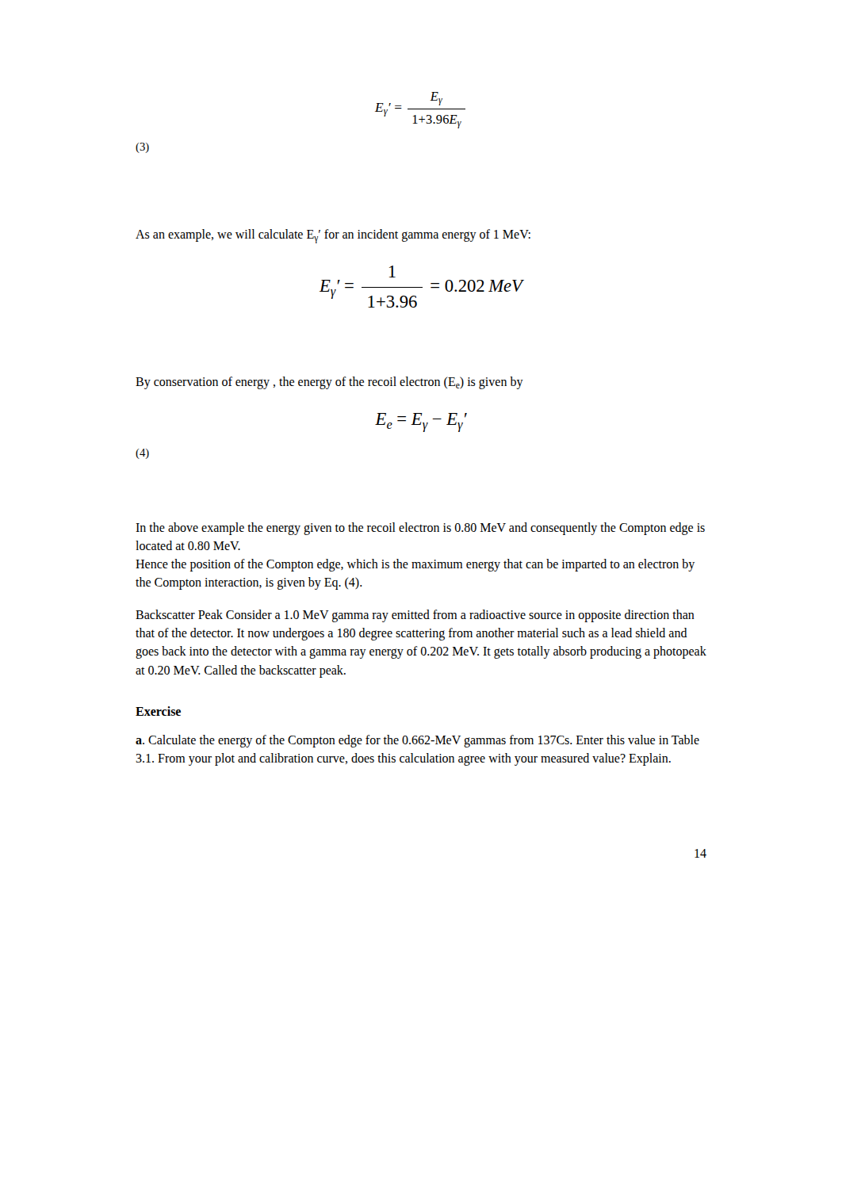Eγ′ = Eγ 1+3.96 Eγ
(3)
As an example, we will calculate Eγ′ for an incident gamma energy of 1 MeV:
Eγ′ = 1 1+3.96 = 0.202 MeV
By conservation of energy , the energy of the recoil electron (Ee) is given by
Ee = Eγ − Eγ′
(4)
In the above example the energy given to the recoil electron is 0.80 MeV and consequently the Compton edge is located at 0.80 MeV.
Hence the position of the Compton edge, which is the maximum energy that can be imparted to an electron by the Compton interaction, is given by Eq. (4).
Backscatter Peak Consider a 1.0 MeV gamma ray emitted from a radioactive source in opposite direction than that of the detector. It now undergoes a 180 degree scattering from another material such as a lead shield and goes back into the detector with a gamma ray energy of 0.202 MeV. It gets totally absorb producing a photopeak at 0.20 MeV. Called the backscatter peak.
Exercise
a. Calculate the energy of the Compton edge for the 0.662-MeV gammas from 137Cs. Enter this value in Table 3.1. From your plot and calibration curve, does this calculation agree with your measured value? Explain.
14